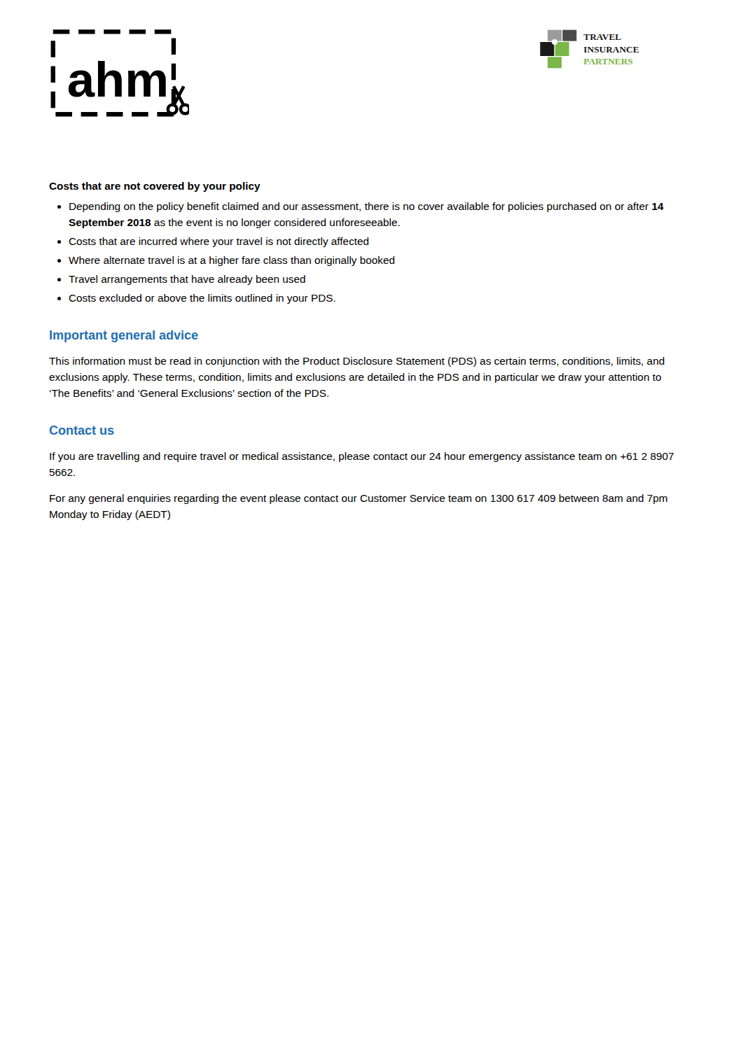ahm
TRAVEL INSURANCE PARTNERS
Costs that are not covered by your policy
Depending on the policy benefit claimed and our assessment, there is no cover available for policies purchased on or after 14 September 2018 as the event is no longer considered unforeseeable.
Costs that are incurred where your travel is not directly affected
Where alternate travel is at a higher fare class than originally booked
Travel arrangements that have already been used
Costs excluded or above the limits outlined in your PDS.
Important general advice
This information must be read in conjunction with the Product Disclosure Statement (PDS) as certain terms, conditions, limits, and exclusions apply. These terms, condition, limits and exclusions are detailed in the PDS and in particular we draw your attention to ‘The Benefits’ and ‘General Exclusions’ section of the PDS.
Contact us
If you are travelling and require travel or medical assistance, please contact our 24 hour emergency assistance team on +61 2 8907 5662.
For any general enquiries regarding the event please contact our Customer Service team on 1300 617 409 between 8am and 7pm Monday to Friday (AEDT)